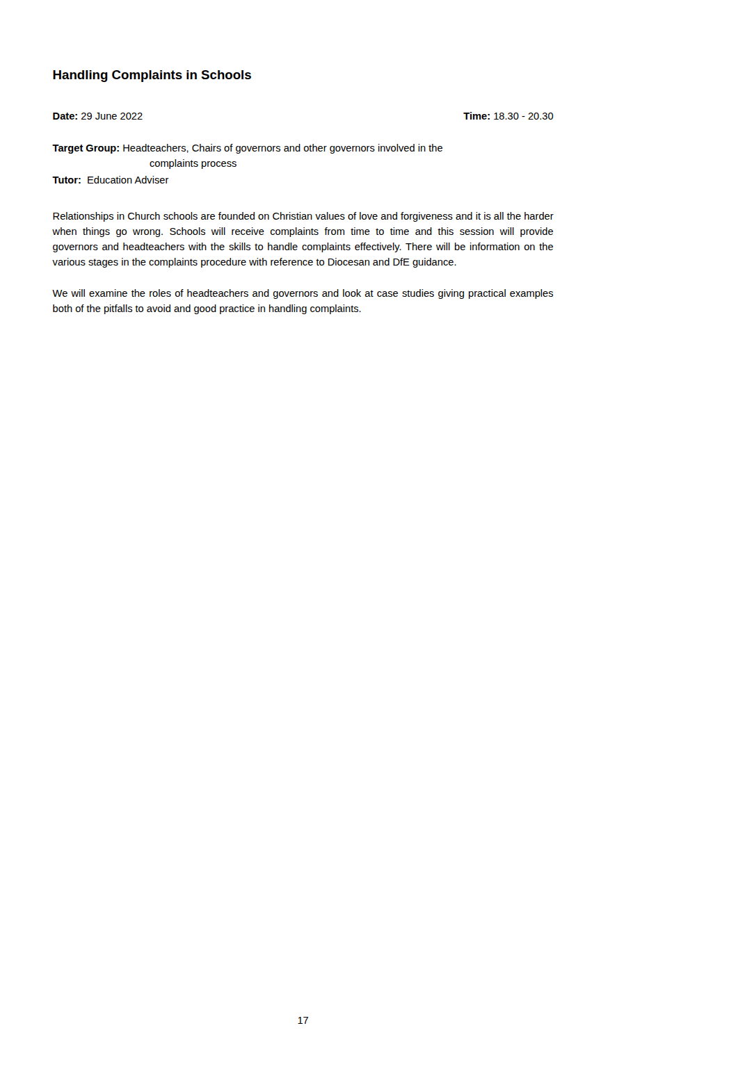Handling Complaints in Schools
Date: 29 June 2022
Time: 18.30 - 20.30
Target Group: Headteachers, Chairs of governors and other governors involved in the complaints process
Tutor: Education Adviser
Relationships in Church schools are founded on Christian values of love and forgiveness and it is all the harder when things go wrong. Schools will receive complaints from time to time and this session will provide governors and headteachers with the skills to handle complaints effectively. There will be information on the various stages in the complaints procedure with reference to Diocesan and DfE guidance.
We will examine the roles of headteachers and governors and look at case studies giving practical examples both of the pitfalls to avoid and good practice in handling complaints.
17